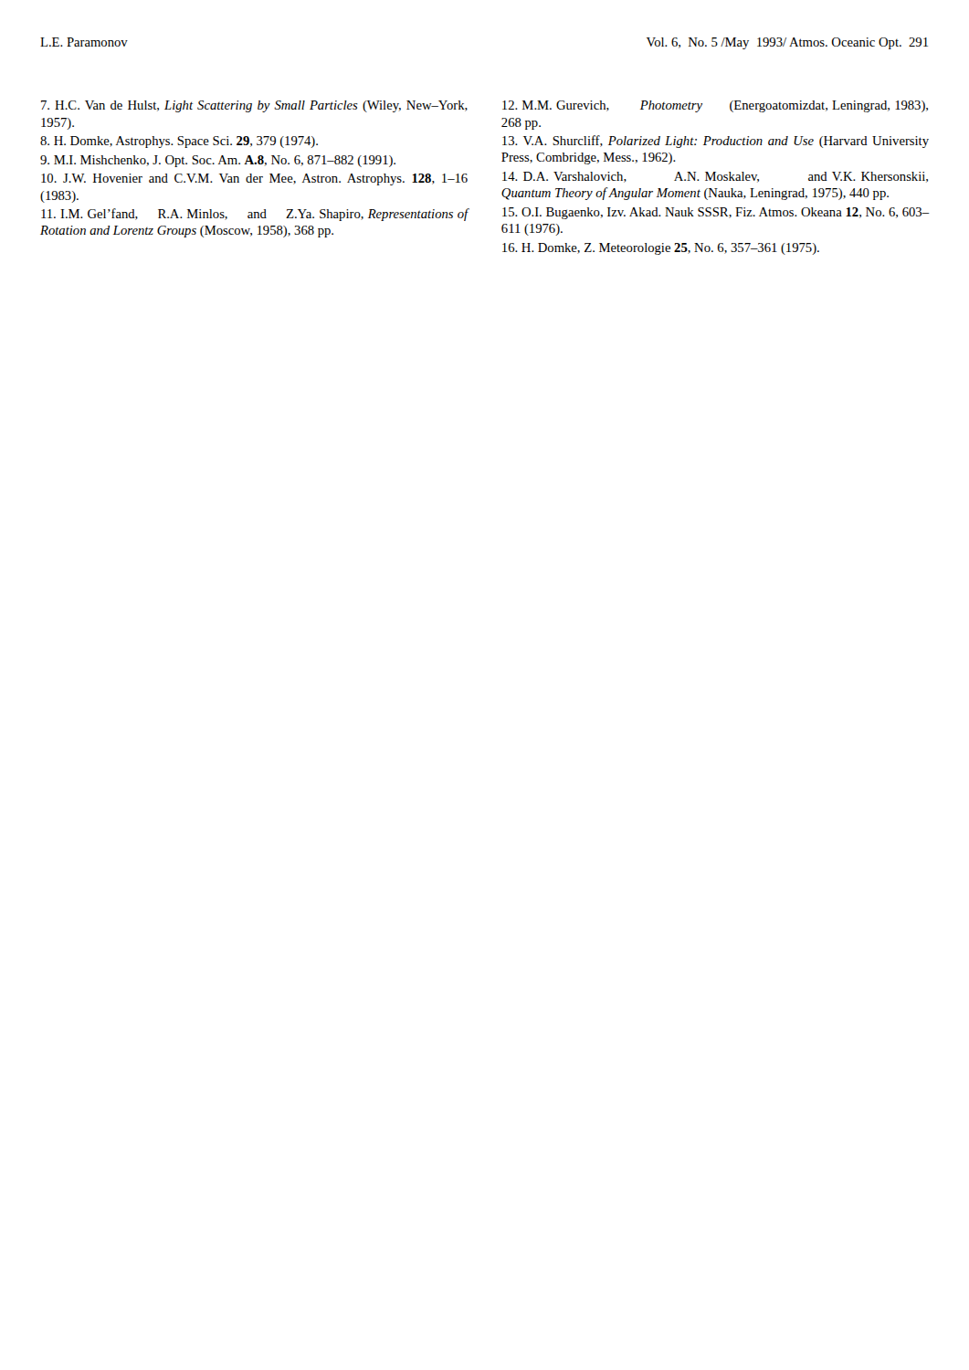L.E. Paramonov Vol. 6, No. 5 /May 1993/ Atmos. Oceanic Opt. 291
7. H.C. Van de Hulst, Light Scattering by Small Particles (Wiley, New–York, 1957).
8. H. Domke, Astrophys. Space Sci. 29, 379 (1974).
9. M.I. Mishchenko, J. Opt. Soc. Am. A.8, No. 6, 871–882 (1991).
10. J.W. Hovenier and C.V.M. Van der Mee, Astron. Astrophys. 128, 1–16 (1983).
11. I.M. Gel’fand, R.A. Minlos, and Z.Ya. Shapiro, Representations of Rotation and Lorentz Groups (Moscow, 1958), 368 pp.
12. M.M. Gurevich, Photometry (Energoatomizdat, Leningrad, 1983), 268 pp.
13. V.A. Shurcliff, Polarized Light: Production and Use (Harvard University Press, Combridge, Mess., 1962).
14. D.A. Varshalovich, A.N. Moskalev, and V.K. Khersonskii, Quantum Theory of Angular Moment (Nauka, Leningrad, 1975), 440 pp.
15. O.I. Bugaenko, Izv. Akad. Nauk SSSR, Fiz. Atmos. Okeana 12, No. 6, 603–611 (1976).
16. H. Domke, Z. Meteorologie 25, No. 6, 357–361 (1975).